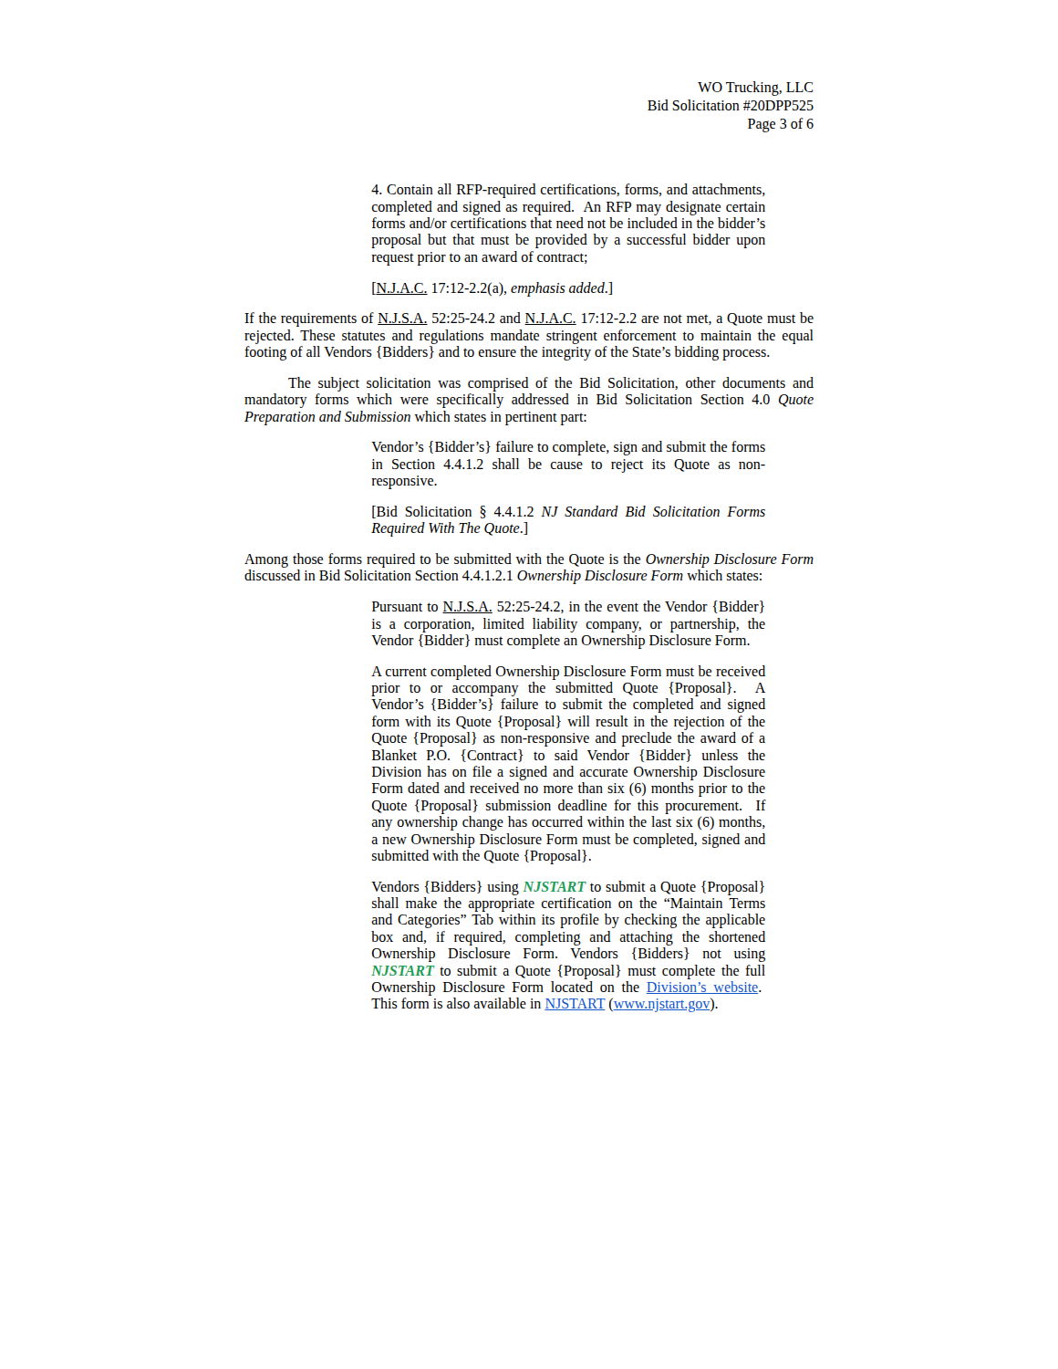WO Trucking, LLC
Bid Solicitation #20DPP525
Page 3 of 6
4. Contain all RFP-required certifications, forms, and attachments, completed and signed as required. An RFP may designate certain forms and/or certifications that need not be included in the bidder’s proposal but that must be provided by a successful bidder upon request prior to an award of contract;
[N.J.A.C. 17:12-2.2(a), emphasis added.]
If the requirements of N.J.S.A. 52:25-24.2 and N.J.A.C. 17:12-2.2 are not met, a Quote must be rejected. These statutes and regulations mandate stringent enforcement to maintain the equal footing of all Vendors {Bidders} and to ensure the integrity of the State’s bidding process.
The subject solicitation was comprised of the Bid Solicitation, other documents and mandatory forms which were specifically addressed in Bid Solicitation Section 4.0 Quote Preparation and Submission which states in pertinent part:
Vendor’s {Bidder’s} failure to complete, sign and submit the forms in Section 4.4.1.2 shall be cause to reject its Quote as non-responsive.
[Bid Solicitation § 4.4.1.2 NJ Standard Bid Solicitation Forms Required With The Quote.]
Among those forms required to be submitted with the Quote is the Ownership Disclosure Form discussed in Bid Solicitation Section 4.4.1.2.1 Ownership Disclosure Form which states:
Pursuant to N.J.S.A. 52:25-24.2, in the event the Vendor {Bidder} is a corporation, limited liability company, or partnership, the Vendor {Bidder} must complete an Ownership Disclosure Form.
A current completed Ownership Disclosure Form must be received prior to or accompany the submitted Quote {Proposal}. A Vendor’s {Bidder’s} failure to submit the completed and signed form with its Quote {Proposal} will result in the rejection of the Quote {Proposal} as non-responsive and preclude the award of a Blanket P.O. {Contract} to said Vendor {Bidder} unless the Division has on file a signed and accurate Ownership Disclosure Form dated and received no more than six (6) months prior to the Quote {Proposal} submission deadline for this procurement. If any ownership change has occurred within the last six (6) months, a new Ownership Disclosure Form must be completed, signed and submitted with the Quote {Proposal}.
Vendors {Bidders} using NJSTART to submit a Quote {Proposal} shall make the appropriate certification on the “Maintain Terms and Categories” Tab within its profile by checking the applicable box and, if required, completing and attaching the shortened Ownership Disclosure Form. Vendors {Bidders} not using NJSTART to submit a Quote {Proposal} must complete the full Ownership Disclosure Form located on the Division’s website. This form is also available in NJSTART (www.njstart.gov).